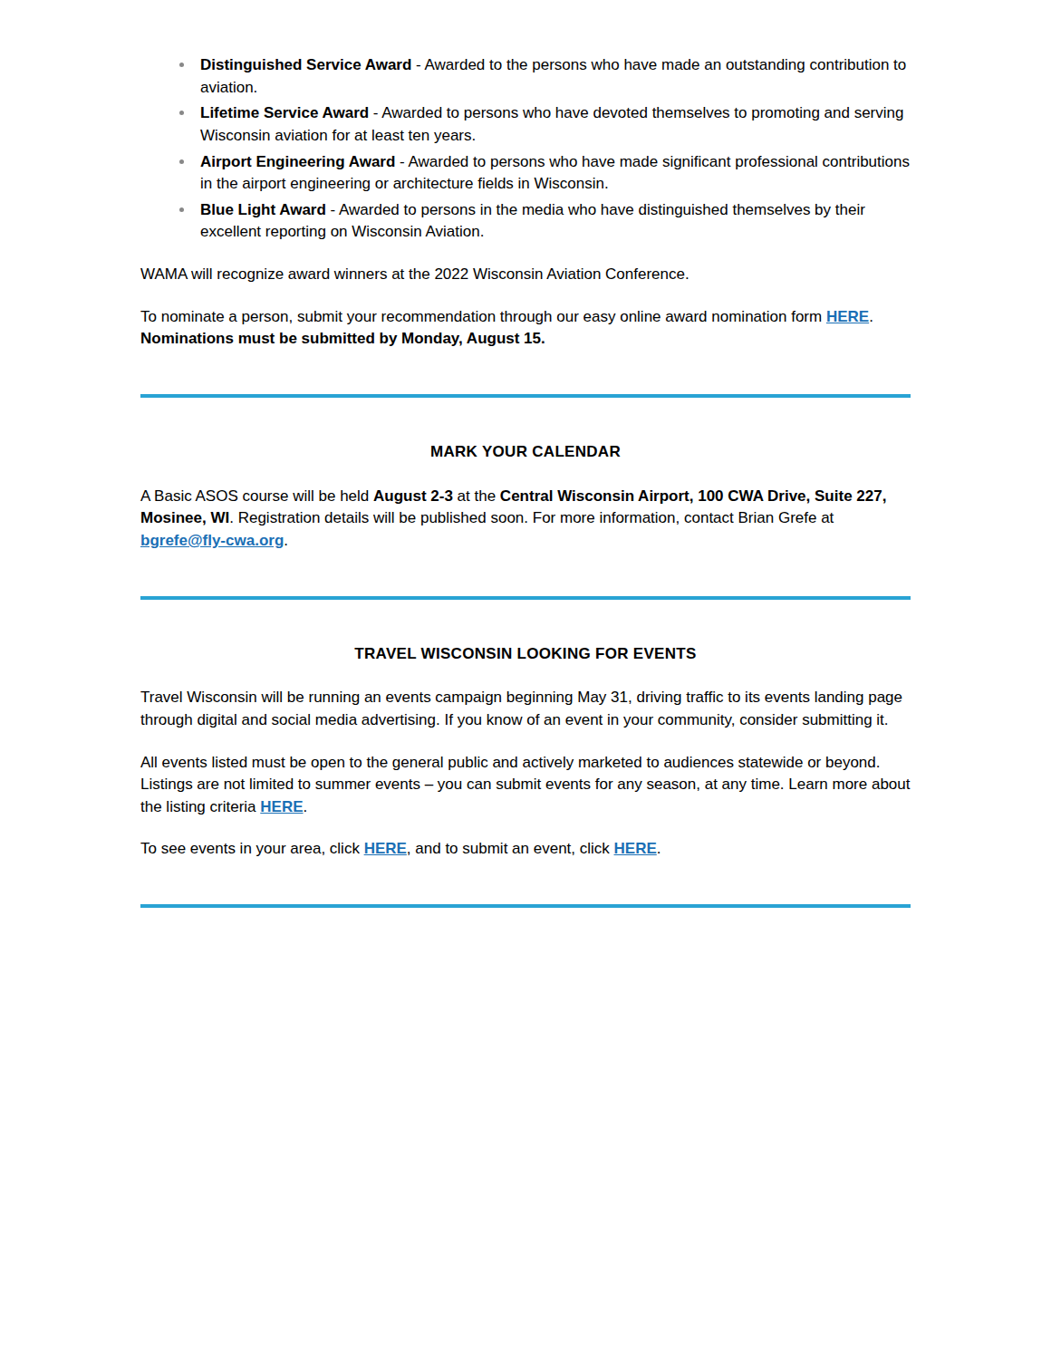Distinguished Service Award - Awarded to the persons who have made an outstanding contribution to aviation.
Lifetime Service Award - Awarded to persons who have devoted themselves to promoting and serving Wisconsin aviation for at least ten years.
Airport Engineering Award - Awarded to persons who have made significant professional contributions in the airport engineering or architecture fields in Wisconsin.
Blue Light Award - Awarded to persons in the media who have distinguished themselves by their excellent reporting on Wisconsin Aviation.
WAMA will recognize award winners at the 2022 Wisconsin Aviation Conference.
To nominate a person, submit your recommendation through our easy online award nomination form HERE. Nominations must be submitted by Monday, August 15.
MARK YOUR CALENDAR
A Basic ASOS course will be held August 2-3 at the Central Wisconsin Airport, 100 CWA Drive, Suite 227, Mosinee, WI. Registration details will be published soon. For more information, contact Brian Grefe at bgrefe@fly-cwa.org.
TRAVEL WISCONSIN LOOKING FOR EVENTS
Travel Wisconsin will be running an events campaign beginning May 31, driving traffic to its events landing page through digital and social media advertising. If you know of an event in your community, consider submitting it.
All events listed must be open to the general public and actively marketed to audiences statewide or beyond. Listings are not limited to summer events – you can submit events for any season, at any time. Learn more about the listing criteria HERE.
To see events in your area, click HERE, and to submit an event, click HERE.